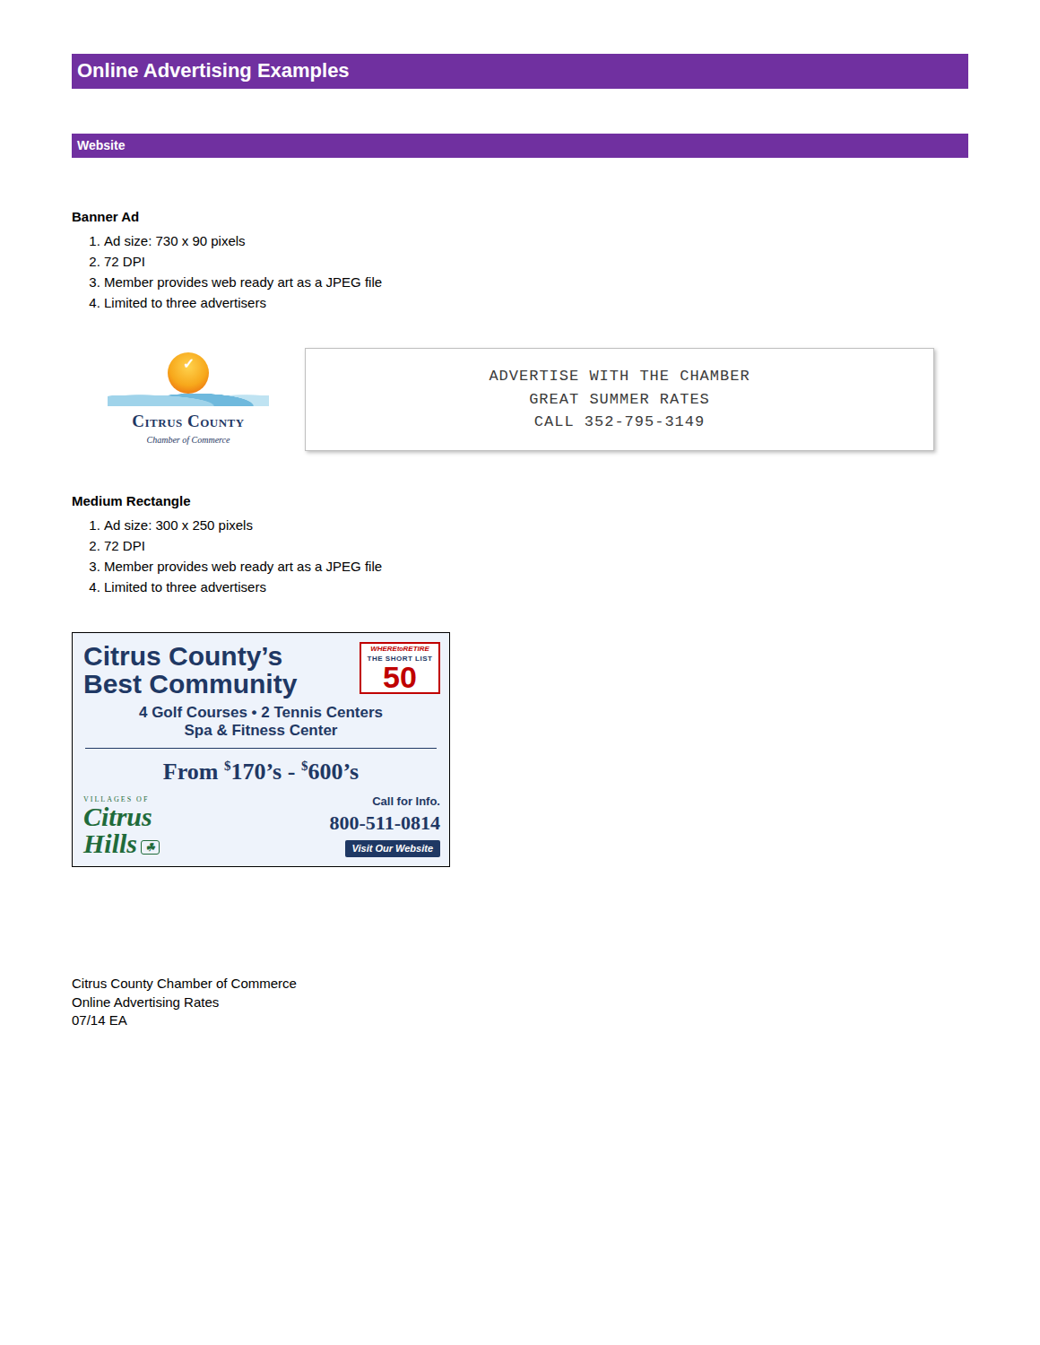Online Advertising Examples
Website
Banner Ad
Ad size: 730 x 90 pixels
72 DPI
Member provides web ready art as a JPEG file
Limited to three advertisers
✓
Citrus County
Chamber of Commerce
ADVERTISE WITH THE CHAMBER
GREAT SUMMER RATES
CALL 352-795-3149
Medium Rectangle
Ad size: 300 x 250 pixels
72 DPI
Member provides web ready art as a JPEG file
Limited to three advertisers
Citrus County’s
Best Community
WHEREto RETIRE
THE SHORT LIST
50
4 Golf Courses • 2 Tennis Centers
Spa & Fitness Center
From $170’s - $600’s
Villages of
Citrus
Hills☘
Call for Info.
800-511-0814
Visit Our Website
Citrus County Chamber of Commerce
Online Advertising Rates
07/14 EA